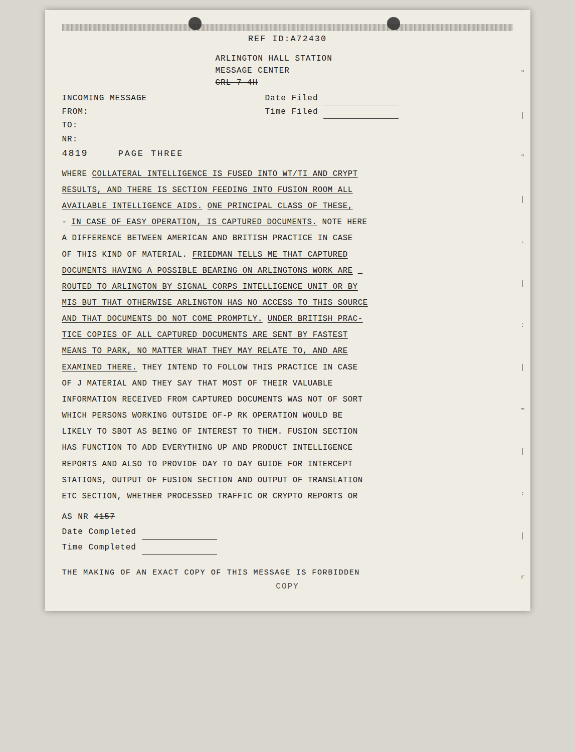REF ID:A72430
ARLINGTON HALL STATION
MESSAGE CENTER
CRL 7 4H
INCOMING MESSAGE
FROM:
TO:
NR:
Date Filed
Time Filed
4819
PAGE THREE
WHERE COLLATERAL INTELLIGENCE IS FUSED INTO WT/TI AND CRYPT
RESULTS, AND THERE IS SECTION FEEDING INTO FUSION ROOM ALL
AVAILABLE INTELLIGENCE AIDS. ONE PRINCIPAL CLASS OF THESE,
-IN CASE OF EASY OPERATION, IS CAPTURED DOCUMENTS. NOTE HERE
A DIFFERENCE BETWEEN AMERICAN AND BRITISH PRACTICE IN CASE
OF THIS KIND OF MATERIAL. FRIEDMAN TELLS ME THAT CAPTURED
DOCUMENTS HAVING A POSSIBLE BEARING ON ARLINGTONS WORK ARE _
ROUTED TO ARLINGTON BY SIGNAL CORPS INTELLIGENCE UNIT OR BY
MIS BUT THAT OTHERWISE ARLINGTON HAS NO ACCESS TO THIS SOURCE
AND THAT DOCUMENTS DO NOT COME PROMPTLY. UNDER BRITISH PRAC-
TICE COPIES OF ALL CAPTURED DOCUMENTS ARE SENT BY FASTEST
MEANS TO PARK, NO MATTER WHAT THEY MAY RELATE TO, AND ARE
EXAMINED THERE. THEY INTEND TO FOLLOW THIS PRACTICE IN CASE
OF J MATERIAL AND THEY SAY THAT MOST OF THEIR VALUABLE
INFORMATION RECEIVED FROM CAPTURED DOCUMENTS WAS NOT OF SORT
WHICH PERSONS WORKING OUTSIDE OF-P RK OPERATION WOULD BE
LIKELY TO SBOT AS BEING OF INTEREST TO THEM. FUSION SECTION
HAS FUNCTION TO ADD EVERYTHING UP AND PRODUCT INTELLIGENCE
REPORTS AND ALSO TO PROVIDE DAY TO DAY GUIDE FOR INTERCEPT
STATIONS, OUTPUT OF FUSION SECTION AND OUTPUT OF TRANSLATION
ETC SECTION, WHETHER PROCESSED TRAFFIC OR CRYPTO REPORTS OR
AS NR 4157 Date Completed Time Completed
THE MAKING OF AN EXACT COPY OF THIS MESSAGE IS FORBIDDEN
COPY
" " . : = : r